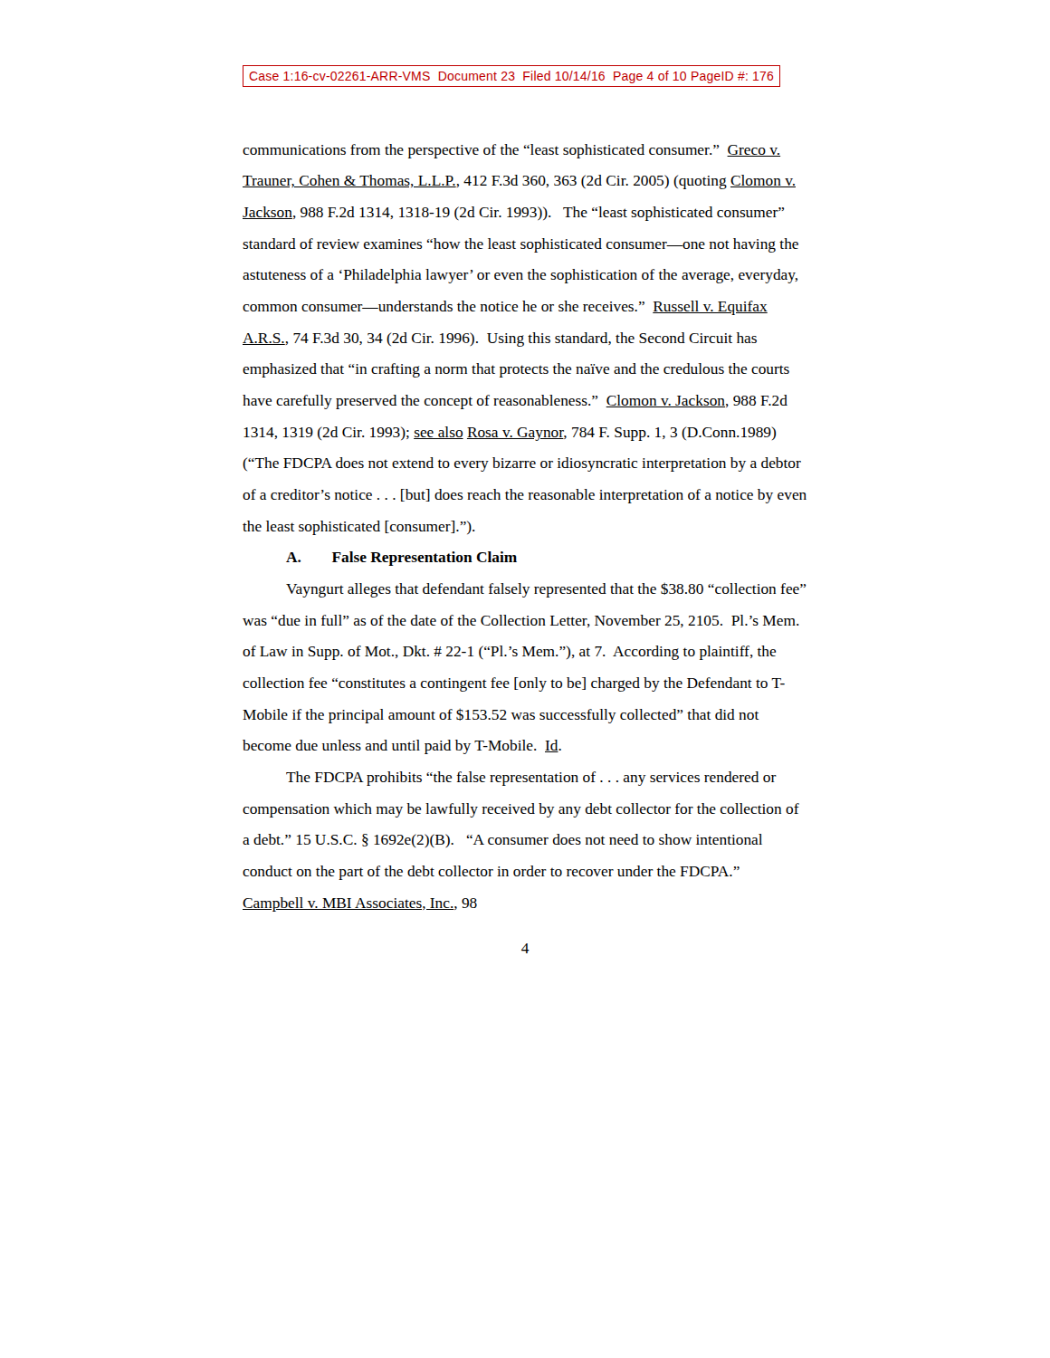Case 1:16-cv-02261-ARR-VMS Document 23 Filed 10/14/16 Page 4 of 10 PageID #: 176
communications from the perspective of the “least sophisticated consumer.” Greco v. Trauner, Cohen & Thomas, L.L.P., 412 F.3d 360, 363 (2d Cir. 2005) (quoting Clomon v. Jackson, 988 F.2d 1314, 1318-19 (2d Cir. 1993)). The “least sophisticated consumer” standard of review examines “how the least sophisticated consumer—one not having the astuteness of a ‘Philadelphia lawyer’ or even the sophistication of the average, everyday, common consumer—understands the notice he or she receives.” Russell v. Equifax A.R.S., 74 F.3d 30, 34 (2d Cir. 1996). Using this standard, the Second Circuit has emphasized that “in crafting a norm that protects the naïve and the credulous the courts have carefully preserved the concept of reasonableness.” Clomon v. Jackson, 988 F.2d 1314, 1319 (2d Cir. 1993); see also Rosa v. Gaynor, 784 F. Supp. 1, 3 (D.Conn.1989) (“The FDCPA does not extend to every bizarre or idiosyncratic interpretation by a debtor of a creditor’s notice . . . [but] does reach the reasonable interpretation of a notice by even the least sophisticated [consumer].”).
A. False Representation Claim
Vayngurt alleges that defendant falsely represented that the $38.80 “collection fee” was “due in full” as of the date of the Collection Letter, November 25, 2105. Pl.’s Mem. of Law in Supp. of Mot., Dkt. # 22-1 (“Pl.’s Mem.”), at 7. According to plaintiff, the collection fee “constitutes a contingent fee [only to be] charged by the Defendant to T-Mobile if the principal amount of $153.52 was successfully collected” that did not become due unless and until paid by T-Mobile. Id.
The FDCPA prohibits “the false representation of . . . any services rendered or compensation which may be lawfully received by any debt collector for the collection of a debt.” 15 U.S.C. § 1692e(2)(B). “A consumer does not need to show intentional conduct on the part of the debt collector in order to recover under the FDCPA.” Campbell v. MBI Associates, Inc., 98
4